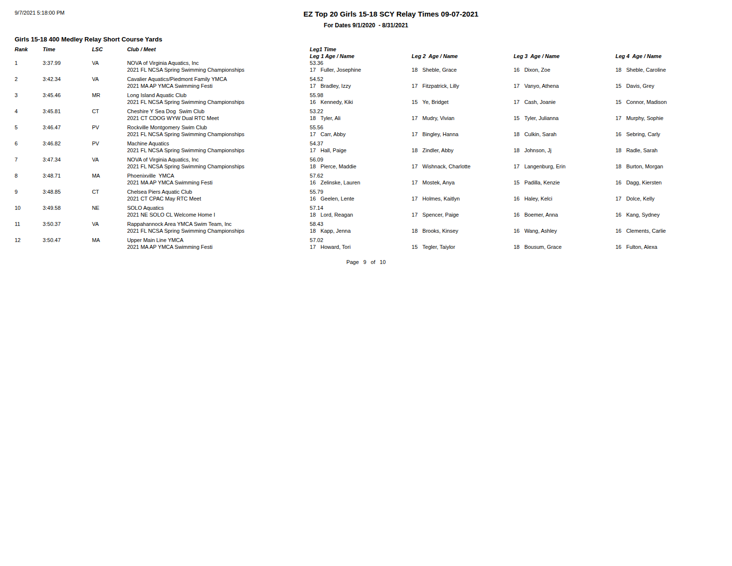9/7/2021 5:18:00 PM
EZ Top 20 Girls 15-18 SCY Relay Times 09-07-2021
For Dates 9/1/2020 - 8/31/2021
Girls 15-18 400 Medley Relay Short Course Yards
| Rank | Time | LSC | Club / Meet | Leg1 Time | | | |
| --- | --- | --- | --- | --- | --- | --- | --- |
| | | | | Leg 1 Age / Name | Leg 2 Age / Name | Leg 3 Age / Name | Leg 4 Age / Name |
| 1 | 3:37.99 | VA | NOVA of Virginia Aquatics, Inc | 53.36 | | | |
| | | | 2021 FL NCSA Spring Swimming Championships | 17 Fuller, Josephine | 18 Sheble, Grace | 16 Dixon, Zoe | 18 Sheble, Caroline |
| 2 | 3:42.34 | VA | Cavalier Aquatics/Piedmont Family YMCA | 54.52 | | | |
| | | | 2021 MA AP YMCA Swimming Festi | 17 Bradley, Izzy | 17 Fitzpatrick, Lilly | 17 Vanyo, Athena | 15 Davis, Grey |
| 3 | 3:45.46 | MR | Long Island Aquatic Club | 55.98 | | | |
| | | | 2021 FL NCSA Spring Swimming Championships | 16 Kennedy, Kiki | 15 Ye, Bridget | 17 Cash, Joanie | 15 Connor, Madison |
| 4 | 3:45.81 | CT | Cheshire Y Sea Dog Swim Club | 53.22 | | | |
| | | | 2021 CT CDOG WYW Dual RTC Meet | 18 Tyler, Ali | 17 Mudry, Vivian | 15 Tyler, Julianna | 17 Murphy, Sophie |
| 5 | 3:46.47 | PV | Rockville Montgomery Swim Club | 55.56 | | | |
| | | | 2021 FL NCSA Spring Swimming Championships | 17 Carr, Abby | 17 Bingley, Hanna | 18 Culkin, Sarah | 16 Sebring, Carly |
| 6 | 3:46.82 | PV | Machine Aquatics | 54.37 | | | |
| | | | 2021 FL NCSA Spring Swimming Championships | 17 Hall, Paige | 18 Zindler, Abby | 18 Johnson, Jj | 18 Radle, Sarah |
| 7 | 3:47.34 | VA | NOVA of Virginia Aquatics, Inc | 56.09 | | | |
| | | | 2021 FL NCSA Spring Swimming Championships | 18 Pierce, Maddie | 17 Wishnack, Charlotte | 17 Langenburg, Erin | 18 Burton, Morgan |
| 8 | 3:48.71 | MA | Phoenixville YMCA | 57.62 | | | |
| | | | 2021 MA AP YMCA Swimming Festi | 16 Zelinske, Lauren | 17 Mostek, Anya | 15 Padilla, Kenzie | 16 Dagg, Kiersten |
| 9 | 3:48.85 | CT | Chelsea Piers Aquatic Club | 55.79 | | | |
| | | | 2021 CT CPAC May RTC Meet | 16 Geelen, Lente | 17 Holmes, Kaitlyn | 16 Haley, Kelci | 17 Dolce, Kelly |
| 10 | 3:49.58 | NE | SOLO Aquatics | 57.14 | | | |
| | | | 2021 NE SOLO CL Welcome Home I | 18 Lord, Reagan | 17 Spencer, Paige | 16 Boemer, Anna | 16 Kang, Sydney |
| 11 | 3:50.37 | VA | Rappahannock Area YMCA Swim Team, Inc | 58.43 | | | |
| | | | 2021 FL NCSA Spring Swimming Championships | 18 Kapp, Jenna | 18 Brooks, Kinsey | 16 Wang, Ashley | 16 Clements, Carlie |
| 12 | 3:50.47 | MA | Upper Main Line YMCA | 57.02 | | | |
| | | | 2021 MA AP YMCA Swimming Festi | 17 Howard, Tori | 15 Tegler, Taiylor | 18 Bousum, Grace | 16 Fulton, Alexa |
Page 9 of 10